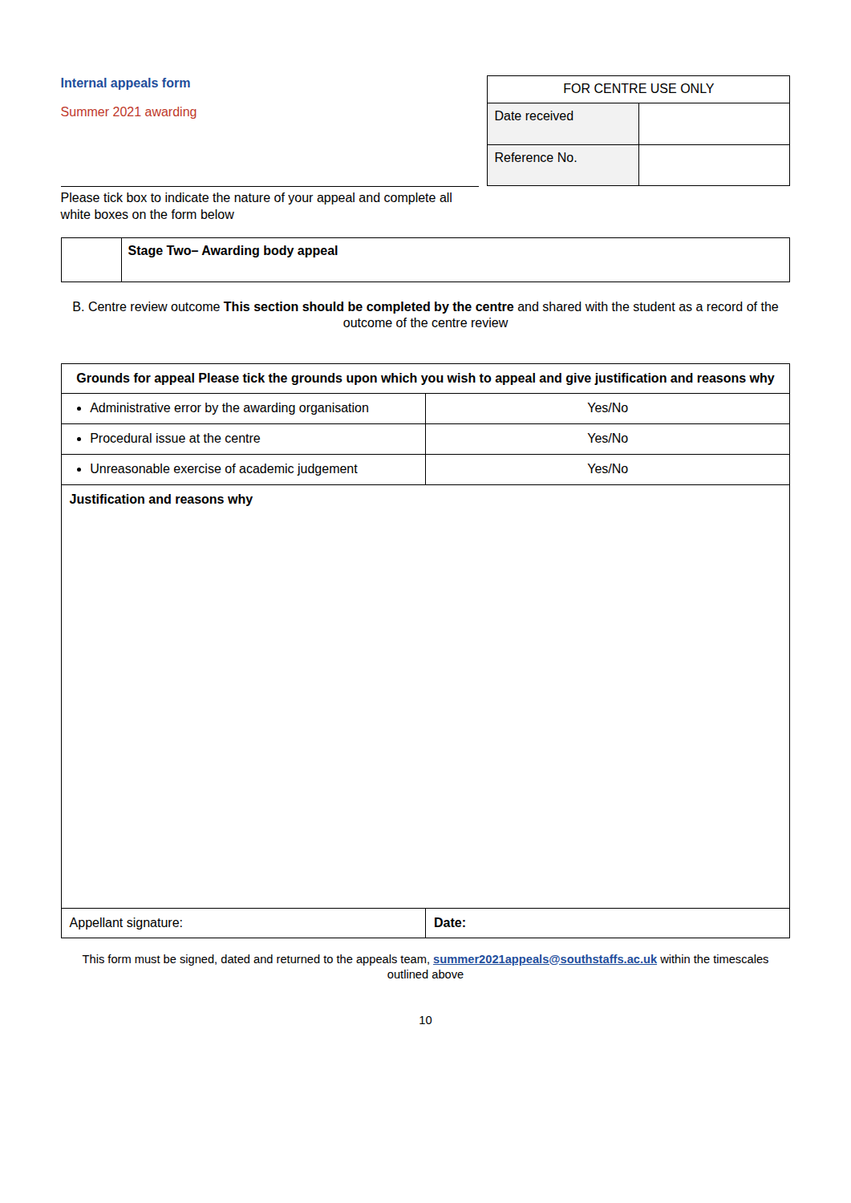| Internal appeals form Summer 2021 awarding | / FOR CENTRE USE ONLY / / Date received / / / Reference No. / / |
| Please tick box to indicate the nature of your appeal and complete all white boxes on the form below | |
| | Stage Two– Awarding body appeal |
B. Centre review outcome This section should be completed by the centre and shared with the student as a record of the outcome of the centre review
| Grounds for appeal Please tick the grounds upon which you wish to appeal and give justification and reasons why |
| Administrative error by the awarding organisation | Yes/No |
| Procedural issue at the centre | Yes/No |
| Unreasonable exercise of academic judgement | Yes/No |
| Justification and reasons why |
| Appellant signature: | Date: |
This form must be signed, dated and returned to the appeals team, summer2021appeals@southstaffs.ac.uk within the timescales outlined above
10